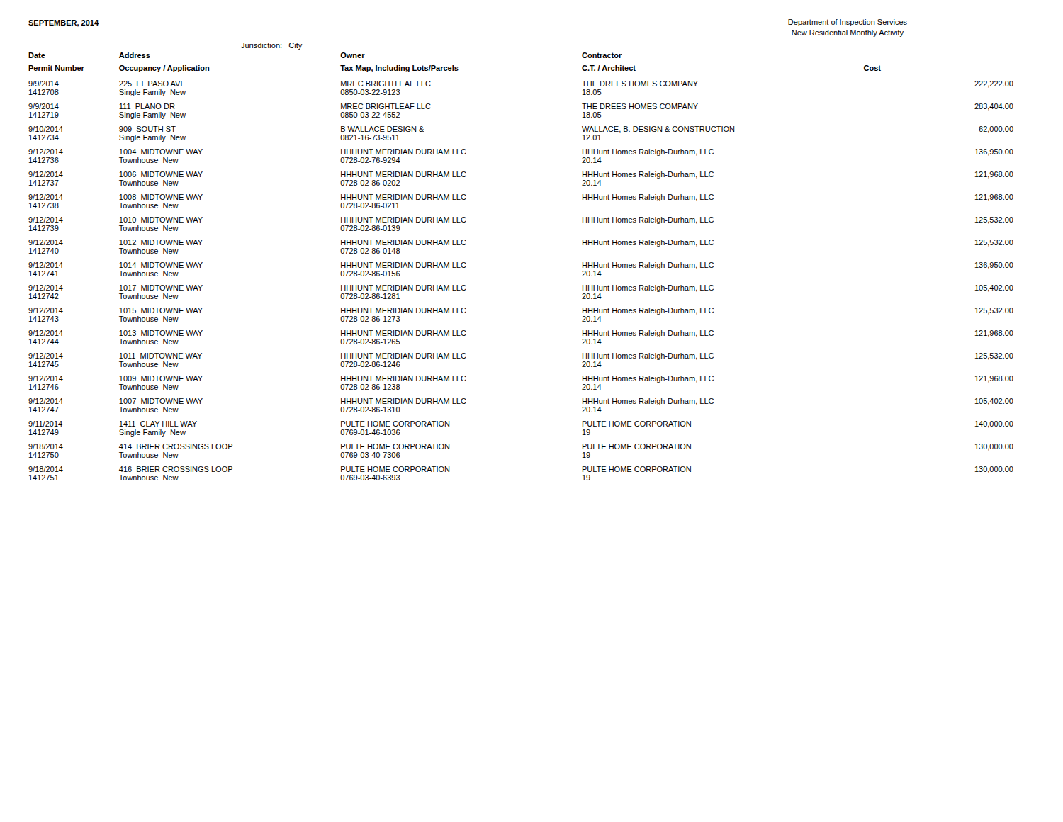SEPTEMBER, 2014
Department of Inspection Services
New Residential Monthly Activity
Jurisdiction: City
| Date | Address | Owner | Contractor | |
| --- | --- | --- | --- | --- |
| Permit Number | Occupancy / Application | Tax Map, Including Lots/Parcels | C.T. / Architect | Cost |
| 9/9/2014 | 225 EL PASO AVE | MREC BRIGHTLEAF LLC | THE DREES HOMES COMPANY | 222,222.00 |
| 1412708 | Single Family New | 0850-03-22-9123 | 18.05 | |
| 9/9/2014 | 111 PLANO DR | MREC BRIGHTLEAF LLC | THE DREES HOMES COMPANY | 283,404.00 |
| 1412719 | Single Family New | 0850-03-22-4552 | 18.05 | |
| 9/10/2014 | 909 SOUTH ST | B WALLACE DESIGN & | WALLACE, B. DESIGN & CONSTRUCTION | 62,000.00 |
| 1412734 | Single Family New | 0821-16-73-9511 | 12.01 | |
| 9/12/2014 | 1004 MIDTOWNE WAY | HHHUNT MERIDIAN DURHAM LLC | HHHunt Homes Raleigh-Durham, LLC | 136,950.00 |
| 1412736 | Townhouse New | 0728-02-76-9294 | 20.14 | |
| 9/12/2014 | 1006 MIDTOWNE WAY | HHHUNT MERIDIAN DURHAM LLC | HHHunt Homes Raleigh-Durham, LLC | 121,968.00 |
| 1412737 | Townhouse New | 0728-02-86-0202 | 20.14 | |
| 9/12/2014 | 1008 MIDTOWNE WAY | HHHUNT MERIDIAN DURHAM LLC | HHHunt Homes Raleigh-Durham, LLC | 121,968.00 |
| 1412738 | Townhouse New | 0728-02-86-0211 | | |
| 9/12/2014 | 1010 MIDTOWNE WAY | HHHUNT MERIDIAN DURHAM LLC | HHHunt Homes Raleigh-Durham, LLC | 125,532.00 |
| 1412739 | Townhouse New | 0728-02-86-0139 | | |
| 9/12/2014 | 1012 MIDTOWNE WAY | HHHUNT MERIDIAN DURHAM LLC | HHHunt Homes Raleigh-Durham, LLC | 125,532.00 |
| 1412740 | Townhouse New | 0728-02-86-0148 | | |
| 9/12/2014 | 1014 MIDTOWNE WAY | HHHUNT MERIDIAN DURHAM LLC | HHHunt Homes Raleigh-Durham, LLC | 136,950.00 |
| 1412741 | Townhouse New | 0728-02-86-0156 | 20.14 | |
| 9/12/2014 | 1017 MIDTOWNE WAY | HHHUNT MERIDIAN DURHAM LLC | HHHunt Homes Raleigh-Durham, LLC | 105,402.00 |
| 1412742 | Townhouse New | 0728-02-86-1281 | 20.14 | |
| 9/12/2014 | 1015 MIDTOWNE WAY | HHHUNT MERIDIAN DURHAM LLC | HHHunt Homes Raleigh-Durham, LLC | 125,532.00 |
| 1412743 | Townhouse New | 0728-02-86-1273 | 20.14 | |
| 9/12/2014 | 1013 MIDTOWNE WAY | HHHUNT MERIDIAN DURHAM LLC | HHHunt Homes Raleigh-Durham, LLC | 121,968.00 |
| 1412744 | Townhouse New | 0728-02-86-1265 | 20.14 | |
| 9/12/2014 | 1011 MIDTOWNE WAY | HHHUNT MERIDIAN DURHAM LLC | HHHunt Homes Raleigh-Durham, LLC | 125,532.00 |
| 1412745 | Townhouse New | 0728-02-86-1246 | 20.14 | |
| 9/12/2014 | 1009 MIDTOWNE WAY | HHHUNT MERIDIAN DURHAM LLC | HHHunt Homes Raleigh-Durham, LLC | 121,968.00 |
| 1412746 | Townhouse New | 0728-02-86-1238 | 20.14 | |
| 9/12/2014 | 1007 MIDTOWNE WAY | HHHUNT MERIDIAN DURHAM LLC | HHHunt Homes Raleigh-Durham, LLC | 105,402.00 |
| 1412747 | Townhouse New | 0728-02-86-1310 | 20.14 | |
| 9/11/2014 | 1411 CLAY HILL WAY | PULTE HOME CORPORATION | PULTE HOME CORPORATION | 140,000.00 |
| 1412749 | Single Family New | 0769-01-46-1036 | 19 | |
| 9/18/2014 | 414 BRIER CROSSINGS LOOP | PULTE HOME CORPORATION | PULTE HOME CORPORATION | 130,000.00 |
| 1412750 | Townhouse New | 0769-03-40-7306 | 19 | |
| 9/18/2014 | 416 BRIER CROSSINGS LOOP | PULTE HOME CORPORATION | PULTE HOME CORPORATION | 130,000.00 |
| 1412751 | Townhouse New | 0769-03-40-6393 | 19 | |